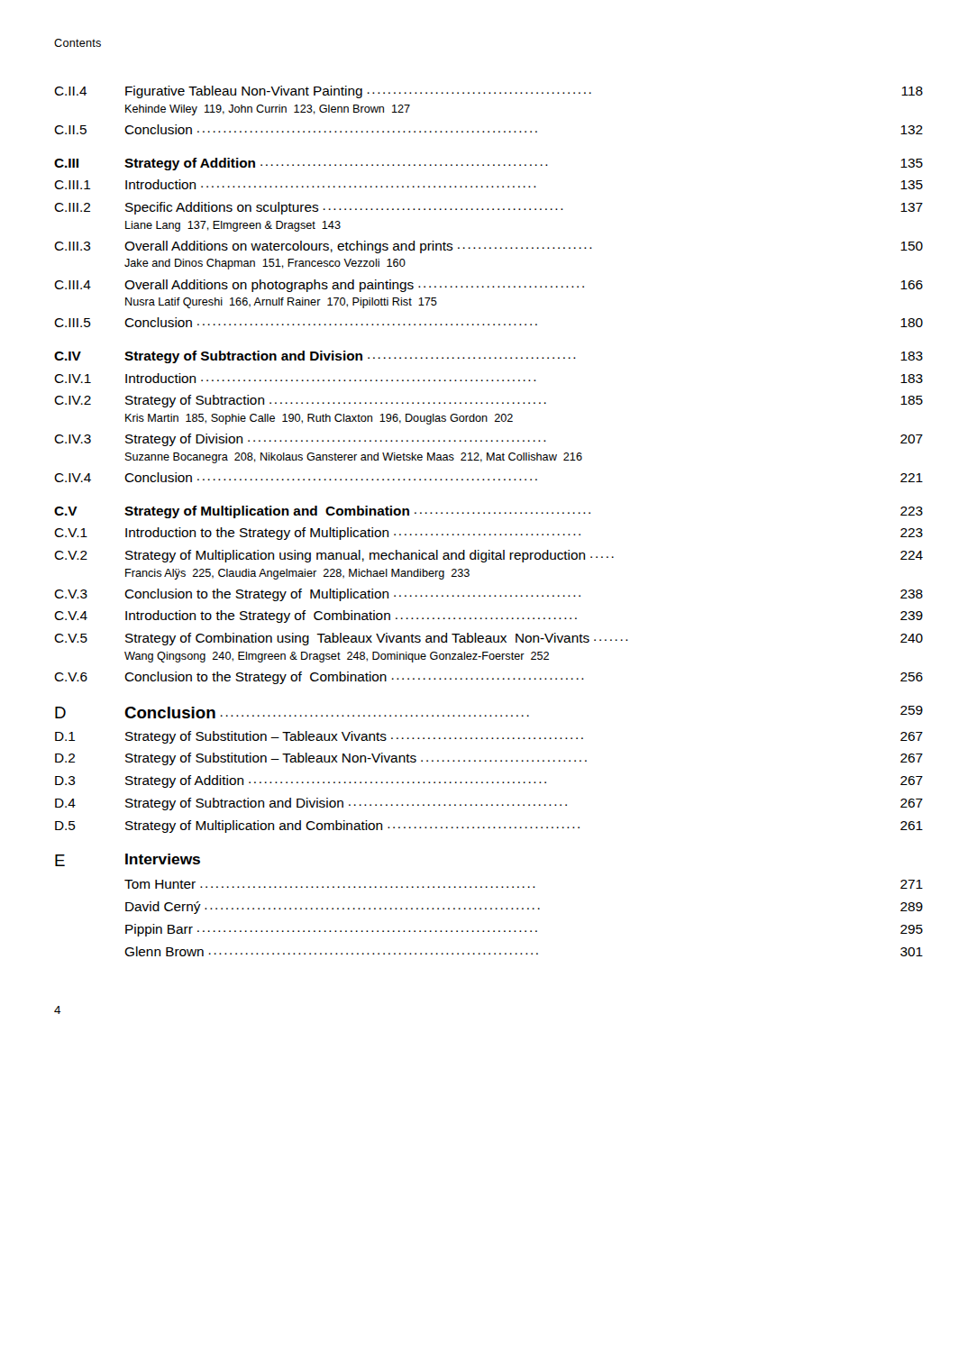Contents
| C.II.4 | Figurative Tableau Non-Vivant Painting ........................................... Kehinde Wiley 119, John Currin 123, Glenn Brown 127 | 118 |
| C.II.5 | Conclusion ................................................................. | 132 |
| C.III | Strategy of Addition ....................................................... | 135 |
| C.III.1 | Introduction ................................................................ | 135 |
| C.III.2 | Specific Additions on sculptures .............................................. Liane Lang 137, Elmgreen & Dragset 143 | 137 |
| C.III.3 | Overall Additions on watercolours, etchings and prints .......................... Jake and Dinos Chapman 151, Francesco Vezzoli 160 | 150 |
| C.III.4 | Overall Additions on photographs and paintings ................................ Nusra Latif Qureshi 166, Arnulf Rainer 170, Pipilotti Rist 175 | 166 |
| C.III.5 | Conclusion ................................................................. | 180 |
| C.IV | Strategy of Subtraction and Division ........................................ | 183 |
| C.IV.1 | Introduction ................................................................ | 183 |
| C.IV.2 | Strategy of Subtraction ..................................................... Kris Martin 185, Sophie Calle 190, Ruth Claxton 196, Douglas Gordon 202 | 185 |
| C.IV.3 | Strategy of Division ......................................................... Suzanne Bocanegra 208, Nikolaus Gansterer and Wietske Maas 212, Mat Collishaw 216 | 207 |
| C.IV.4 | Conclusion ................................................................. | 221 |
| C.V | Strategy of Multiplication and Combination .................................. | 223 |
| C.V.1 | Introduction to the Strategy of Multiplication .................................... | 223 |
| C.V.2 | Strategy of Multiplication using manual, mechanical and digital reproduction ..... Francis Alÿs 225, Claudia Angelmaier 228, Michael Mandiberg 233 | 224 |
| C.V.3 | Conclusion to the Strategy of Multiplication .................................... | 238 |
| C.V.4 | Introduction to the Strategy of Combination ................................... | 239 |
| C.V.5 | Strategy of Combination using Tableaux Vivants and Tableaux Non-Vivants ....... Wang Qingsong 240, Elmgreen & Dragset 248, Dominique Gonzalez-Foerster 252 | 240 |
| C.V.6 | Conclusion to the Strategy of Combination ..................................... | 256 |
| D | Conclusion ........................................................... | 259 |
| D.1 | Strategy of Substitution – Tableaux Vivants ..................................... | 267 |
| D.2 | Strategy of Substitution – Tableaux Non-Vivants ................................ | 267 |
| D.3 | Strategy of Addition ......................................................... | 267 |
| D.4 | Strategy of Subtraction and Division .......................................... | 267 |
| D.5 | Strategy of Multiplication and Combination ..................................... | 261 |
| E | Interviews | |
| | Tom Hunter ................................................................ | 271 |
| | David Cerný ................................................................ | 289 |
| | Pippin Barr ................................................................. | 295 |
| | Glenn Brown ............................................................... | 301 |
4